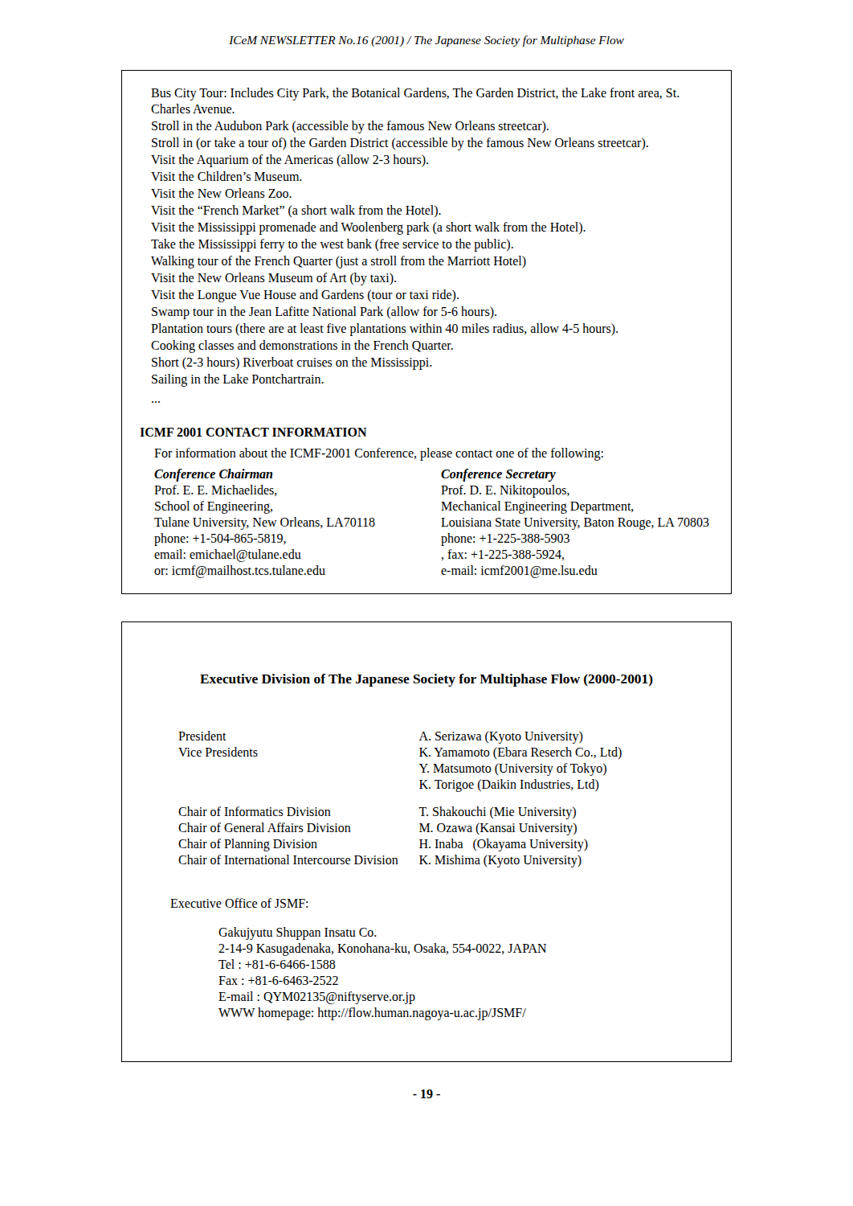ICeM NEWSLETTER No.16 (2001) / The Japanese Society for Multiphase Flow
Bus City Tour: Includes City Park, the Botanical Gardens, The Garden District, the Lake front area, St. Charles Avenue.
Stroll in the Audubon Park (accessible by the famous New Orleans streetcar).
Stroll in (or take a tour of) the Garden District (accessible by the famous New Orleans streetcar).
Visit the Aquarium of the Americas (allow 2-3 hours).
Visit the Children’s Museum.
Visit the New Orleans Zoo.
Visit the “French Market” (a short walk from the Hotel).
Visit the Mississippi promenade and Woolenberg park (a short walk from the Hotel).
Take the Mississippi ferry to the west bank (free service to the public).
Walking tour of the French Quarter (just a stroll from the Marriott Hotel)
Visit the New Orleans Museum of Art (by taxi).
Visit the Longue Vue House and Gardens (tour or taxi ride).
Swamp tour in the Jean Lafitte National Park (allow for 5-6 hours).
Plantation tours (there are at least five plantations within 40 miles radius, allow 4-5 hours).
Cooking classes and demonstrations in the French Quarter.
Short (2-3 hours) Riverboat cruises on the Mississippi.
Sailing in the Lake Pontchartrain.
...
ICMF 2001 CONTACT INFORMATION
For information about the ICMF-2001 Conference, please contact one of the following:
| Conference Chairman | Conference Secretary |
| Prof. E. E. Michaelides, | Prof. D. E. Nikitopoulos, |
| School of Engineering, | Mechanical Engineering Department, |
| Tulane University, New Orleans, LA70118 | Louisiana State University, Baton Rouge, LA 70803 |
| phone: +1-504-865-5819, | phone: +1-225-388-5903 |
| email: emichael@tulane.edu | , fax: +1-225-388-5924, |
| or: icmf@mailhost.tcs.tulane.edu | e-mail: icmf2001@me.lsu.edu |
Executive Division of The Japanese Society for Multiphase Flow (2000-2001)
| President | A. Serizawa (Kyoto University) |
| Vice Presidents | K. Yamamoto (Ebara Reserch Co., Ltd) |
| | Y. Matsumoto (University of Tokyo) |
| | K. Torigoe (Daikin Industries, Ltd) |
| Chair of Informatics Division | T. Shakouchi (Mie University) |
| Chair of General Affairs Division | M. Ozawa (Kansai University) |
| Chair of Planning Division | H. Inaba (Okayama University) |
| Chair of International Intercourse Division | K. Mishima (Kyoto University) |
Executive Office of JSMF:
Gakujyutu Shuppan Insatu Co.
2-14-9 Kasugadenaka, Konohana-ku, Osaka, 554-0022, JAPAN
Tel : +81-6-6466-1588
Fax : +81-6-6463-2522
E-mail : QYM02135@niftyserve.or.jp
WWW homepage: http://flow.human.nagoya-u.ac.jp/JSMF/
- 19 -